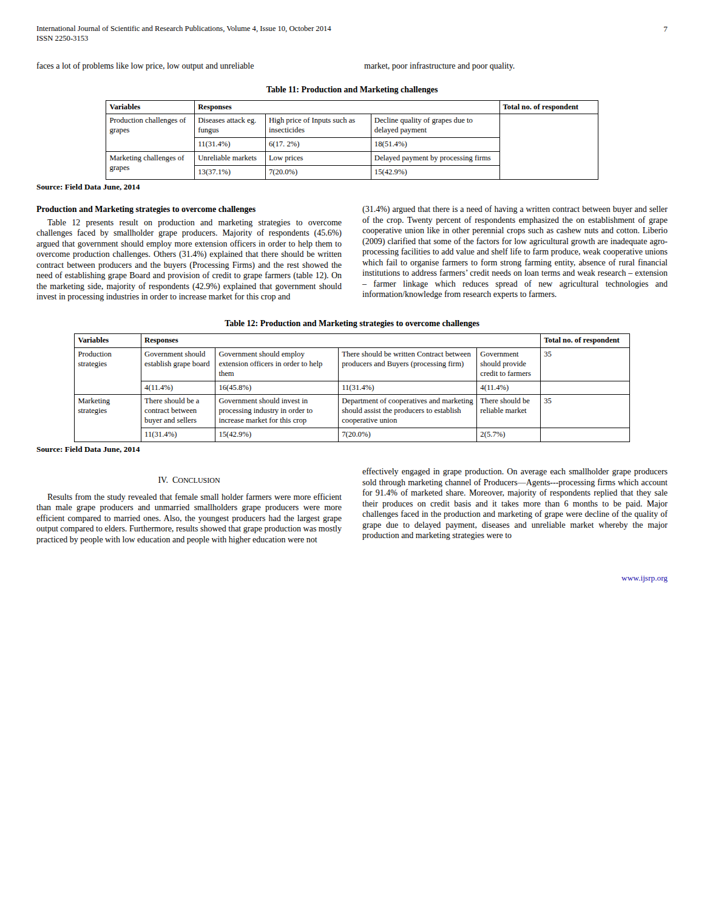International Journal of Scientific and Research Publications, Volume 4, Issue 10, October 2014
ISSN 2250-3153
7
faces a lot of problems like low price, low output and unreliable market, poor infrastructure and poor quality.
Table 11: Production and Marketing challenges
| Variables | Responses | Total no. of respondent |
| --- | --- | --- |
| Production challenges of grapes | Diseases attack eg. fungus | High price of Inputs such as insecticides | Decline quality of grapes due to delayed payment | |
| 11(31.4%) | 6(17. 2%) | 18(51.4%) |
| Marketing challenges of grapes | Unreliable markets | Low prices | Delayed payment by processing firms |
| 13(37.1%) | 7(20.0%) | 15(42.9%) |
Source: Field Data June, 2014
Production and Marketing strategies to overcome challenges
Table 12 presents result on production and marketing strategies to overcome challenges faced by smallholder grape producers. Majority of respondents (45.6%) argued that government should employ more extension officers in order to help them to overcome production challenges. Others (31.4%) explained that there should be written contract between producers and the buyers (Processing Firms) and the rest showed the need of establishing grape Board and provision of credit to grape farmers (table 12). On the marketing side, majority of respondents (42.9%) explained that government should invest in processing industries in order to increase market for this crop and
(31.4%) argued that there is a need of having a written contract between buyer and seller of the crop. Twenty percent of respondents emphasized the on establishment of grape cooperative union like in other perennial crops such as cashew nuts and cotton. Liberio (2009) clarified that some of the factors for low agricultural growth are inadequate agro-processing facilities to add value and shelf life to farm produce, weak cooperative unions which fail to organise farmers to form strong farming entity, absence of rural financial institutions to address farmers’ credit needs on loan terms and weak research – extension – farmer linkage which reduces spread of new agricultural technologies and information/knowledge from research experts to farmers.
Table 12: Production and Marketing strategies to overcome challenges
| Variables | Responses | Total no. of respondent |
| --- | --- | --- |
| Production strategies | Government should establish grape board | Government should employ extension officers in order to help them | There should be written Contract between producers and Buyers (processing firm) | Government should provide credit to farmers | 35 |
| 4(11.4%) | 16(45.8%) | 11(31.4%) | 4(11.4%) | |
| Marketing strategies | There should be a contract between buyer and sellers | Government should invest in processing industry in order to increase market for this crop | Department of cooperatives and marketing should assist the producers to establish cooperative union | There should be reliable market | 35 |
| 11(31.4%) | 15(42.9%) | 7(20.0%) | 2(5.7%) | |
Source: Field Data June, 2014
IV. CONCLUSION
Results from the study revealed that female small holder farmers were more efficient than male grape producers and unmarried smallholders grape producers were more efficient compared to married ones. Also, the youngest producers had the largest grape output compared to elders. Furthermore, results showed that grape production was mostly practiced by people with low education and people with higher education were not
effectively engaged in grape production. On average each smallholder grape producers sold through marketing channel of Producers—Agents---processing firms which account for 91.4% of marketed share. Moreover, majority of respondents replied that they sale their produces on credit basis and it takes more than 6 months to be paid. Major challenges faced in the production and marketing of grape were decline of the quality of grape due to delayed payment, diseases and unreliable market whereby the major production and marketing strategies were to
www.ijsrp.org